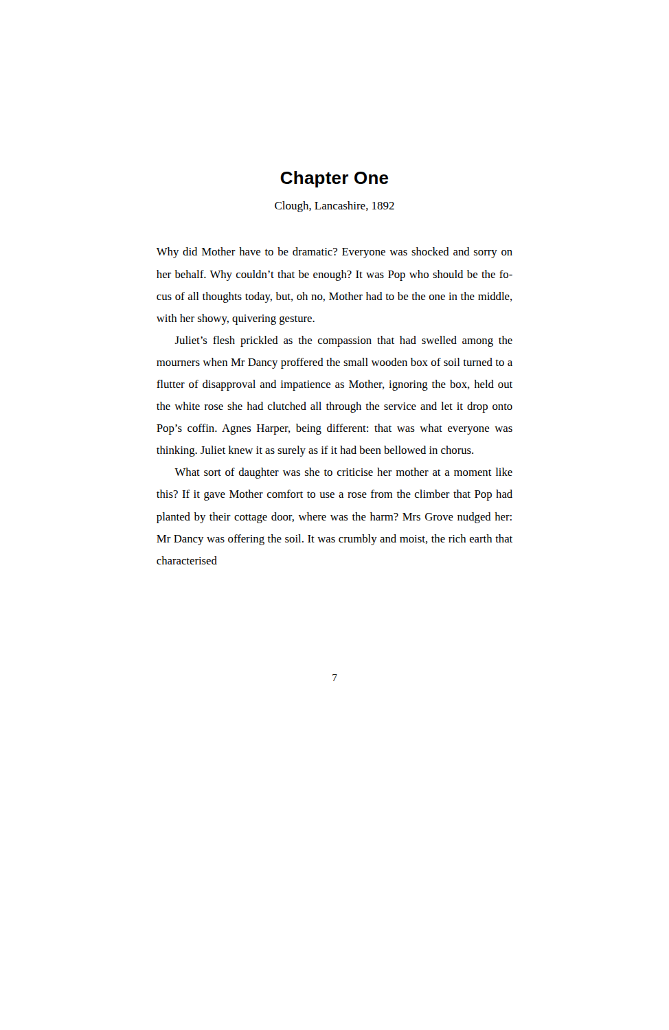Chapter One
Clough, Lancashire, 1892
Why did Mother have to be dramatic? Everyone was shocked and sorry on her behalf. Why couldn’t that be enough? It was Pop who should be the focus of all thoughts today, but, oh no, Mother had to be the one in the middle, with her showy, quivering gesture.
Juliet’s flesh prickled as the compassion that had swelled among the mourners when Mr Dancy proffered the small wooden box of soil turned to a flutter of disapproval and impatience as Mother, ignoring the box, held out the white rose she had clutched all through the service and let it drop onto Pop’s coffin. Agnes Harper, being different: that was what everyone was thinking. Juliet knew it as surely as if it had been bellowed in chorus.
What sort of daughter was she to criticise her mother at a moment like this? If it gave Mother comfort to use a rose from the climber that Pop had planted by their cottage door, where was the harm? Mrs Grove nudged her: Mr Dancy was offering the soil. It was crumbly and moist, the rich earth that characterised
7